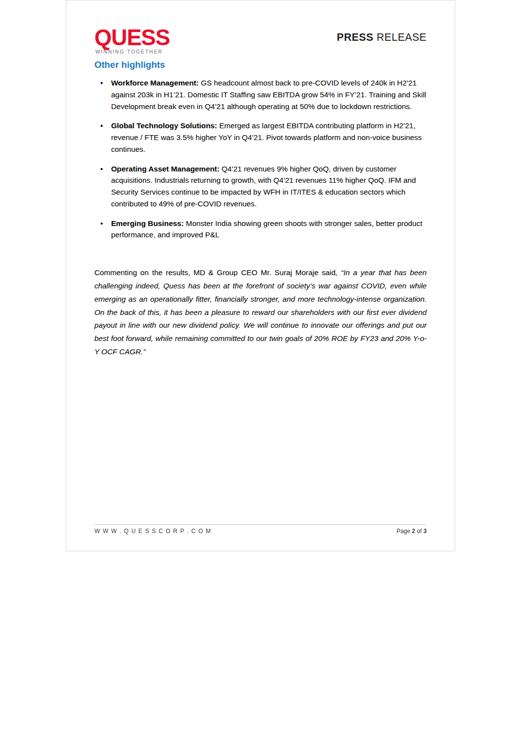QUESS
WINNING TOGETHER
PRESS RELEASE
Other highlights
Workforce Management: GS headcount almost back to pre-COVID levels of 240k in H2’21 against 203k in H1’21. Domestic IT Staffing saw EBITDA grow 54% in FY’21. Training and Skill Development break even in Q4’21 although operating at 50% due to lockdown restrictions.
Global Technology Solutions: Emerged as largest EBITDA contributing platform in H2’21, revenue / FTE was 3.5% higher YoY in Q4’21. Pivot towards platform and non-voice business continues.
Operating Asset Management: Q4’21 revenues 9% higher QoQ, driven by customer acquisitions. Industrials returning to growth, with Q4’21 revenues 11% higher QoQ. IFM and Security Services continue to be impacted by WFH in IT/ITES & education sectors which contributed to 49% of pre-COVID revenues.
Emerging Business: Monster India showing green shoots with stronger sales, better product performance, and improved P&L
Commenting on the results, MD & Group CEO Mr. Suraj Moraje said, “In a year that has been challenging indeed, Quess has been at the forefront of society’s war against COVID, even while emerging as an operationally fitter, financially stronger, and more technology-intense organization. On the back of this, it has been a pleasure to reward our shareholders with our first ever dividend payout in line with our new dividend policy. We will continue to innovate our offerings and put our best foot forward, while remaining committed to our twin goals of 20% ROE by FY23 and 20% Y-o-Y OCF CAGR.”
W W W . Q U E S S C O R P . C O M
Page 2 of 3